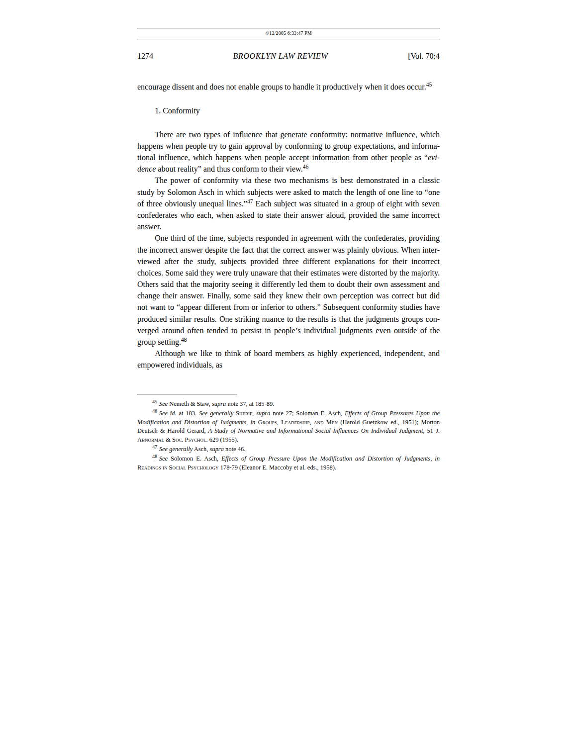4/12/2005 6:33:47 PM
1274 BROOKLYN LAW REVIEW [Vol. 70:4
encourage dissent and does not enable groups to handle it productively when it does occur.45
1. Conformity
There are two types of influence that generate conformity: normative influence, which happens when people try to gain approval by conforming to group expectations, and informational influence, which happens when people accept information from other people as “evidence about reality” and thus conform to their view.46
The power of conformity via these two mechanisms is best demonstrated in a classic study by Solomon Asch in which subjects were asked to match the length of one line to “one of three obviously unequal lines.”47 Each subject was situated in a group of eight with seven confederates who each, when asked to state their answer aloud, provided the same incorrect answer.
One third of the time, subjects responded in agreement with the confederates, providing the incorrect answer despite the fact that the correct answer was plainly obvious. When interviewed after the study, subjects provided three different explanations for their incorrect choices. Some said they were truly unaware that their estimates were distorted by the majority. Others said that the majority seeing it differently led them to doubt their own assessment and change their answer. Finally, some said they knew their own perception was correct but did not want to “appear different from or inferior to others.” Subsequent conformity studies have produced similar results. One striking nuance to the results is that the judgments groups converged around often tended to persist in people’s individual judgments even outside of the group setting.48
Although we like to think of board members as highly experienced, independent, and empowered individuals, as
45See Nemeth & Staw, supra note 37, at 185-89.
46See id. at 183. See generally Sherif, supra note 27; Soloman E. Asch, Effects of Group Pressures Upon the Modification and Distortion of Judgments, in Groups, Leadership, and Men (Harold Guetzkow ed., 1951); Morton Deutsch & Harold Gerard, A Study of Normative and Informational Social Influences On Individual Judgment, 51 J. Abnormal & Soc. Psychol. 629 (1955).
47See generally Asch, supra note 46.
48See Solomon E. Asch, Effects of Group Pressure Upon the Modification and Distortion of Judgments, in Readings in Social Psychology 178-79 (Eleanor E. Maccoby et al. eds., 1958).